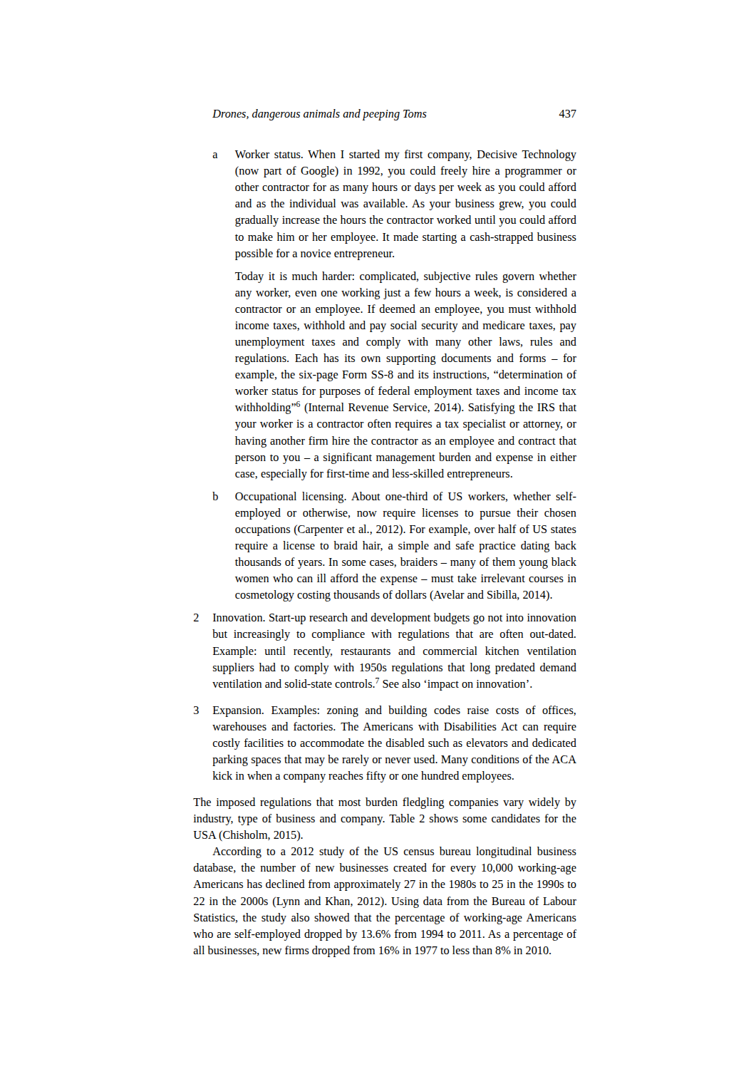Drones, dangerous animals and peeping Toms 437
a
Worker status. When I started my first company, Decisive Technology (now part of Google) in 1992, you could freely hire a programmer or other contractor for as many hours or days per week as you could afford and as the individual was available. As your business grew, you could gradually increase the hours the contractor worked until you could afford to make him or her employee. It made starting a cash-strapped business possible for a novice entrepreneur.
Today it is much harder: complicated, subjective rules govern whether any worker, even one working just a few hours a week, is considered a contractor or an employee. If deemed an employee, you must withhold income taxes, withhold and pay social security and medicare taxes, pay unemployment taxes and comply with many other laws, rules and regulations. Each has its own supporting documents and forms – for example, the six-page Form SS-8 and its instructions, “determination of worker status for purposes of federal employment taxes and income tax withholding”6 (Internal Revenue Service, 2014). Satisfying the IRS that your worker is a contractor often requires a tax specialist or attorney, or having another firm hire the contractor as an employee and contract that person to you – a significant management burden and expense in either case, especially for first-time and less-skilled entrepreneurs.
b
Occupational licensing. About one-third of US workers, whether self-employed or otherwise, now require licenses to pursue their chosen occupations (Carpenter et al., 2012). For example, over half of US states require a license to braid hair, a simple and safe practice dating back thousands of years. In some cases, braiders – many of them young black women who can ill afford the expense – must take irrelevant courses in cosmetology costing thousands of dollars (Avelar and Sibilla, 2014).
2
Innovation. Start-up research and development budgets go not into innovation but increasingly to compliance with regulations that are often out-dated. Example: until recently, restaurants and commercial kitchen ventilation suppliers had to comply with 1950s regulations that long predated demand ventilation and solid-state controls.7 See also ‘impact on innovation’.
3
Expansion. Examples: zoning and building codes raise costs of offices, warehouses and factories. The Americans with Disabilities Act can require costly facilities to accommodate the disabled such as elevators and dedicated parking spaces that may be rarely or never used. Many conditions of the ACA kick in when a company reaches fifty or one hundred employees.
The imposed regulations that most burden fledgling companies vary widely by industry, type of business and company. Table 2 shows some candidates for the USA (Chisholm, 2015).
According to a 2012 study of the US census bureau longitudinal business database, the number of new businesses created for every 10,000 working-age Americans has declined from approximately 27 in the 1980s to 25 in the 1990s to 22 in the 2000s (Lynn and Khan, 2012). Using data from the Bureau of Labour Statistics, the study also showed that the percentage of working-age Americans who are self-employed dropped by 13.6% from 1994 to 2011. As a percentage of all businesses, new firms dropped from 16% in 1977 to less than 8% in 2010.